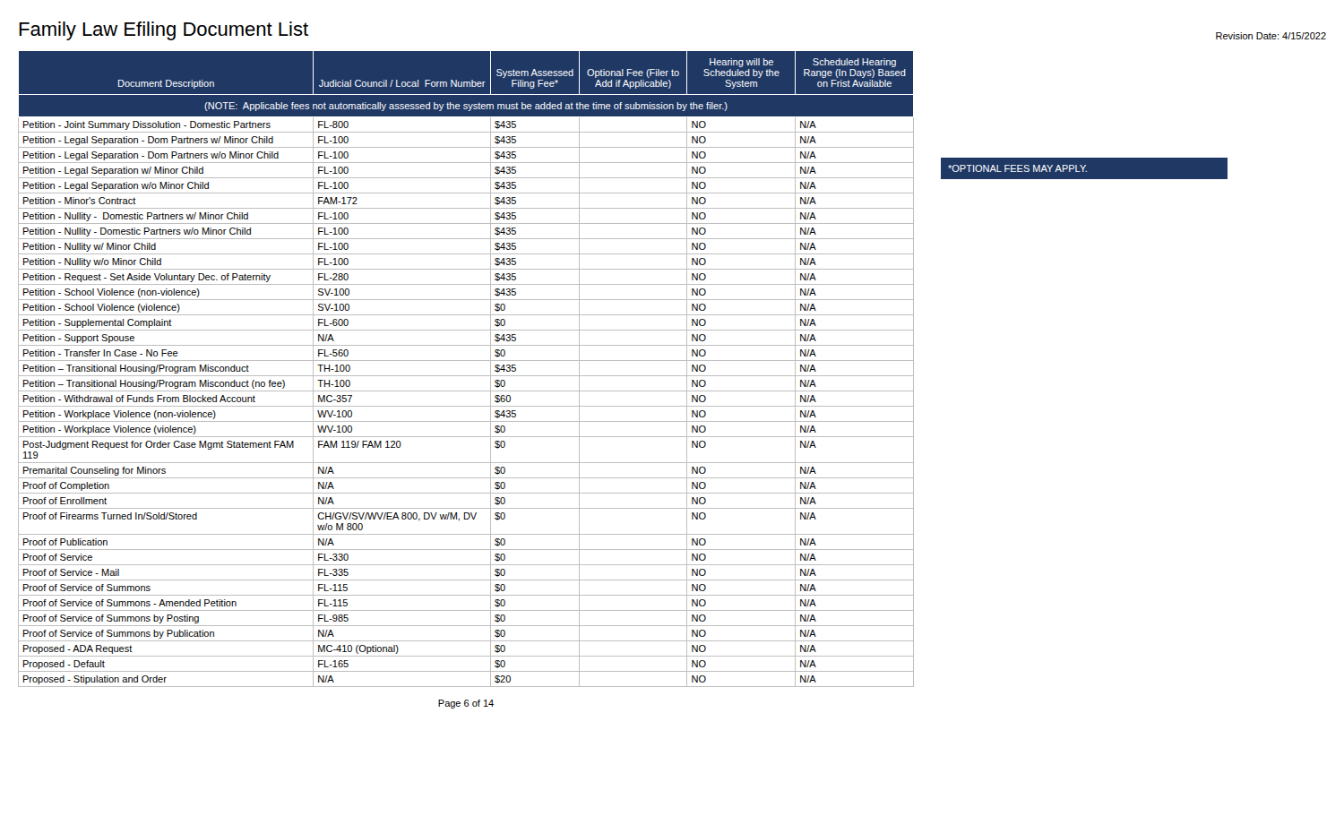Family Law Efiling Document List
Revision Date: 4/15/2022
| Document Description | Judicial Council / Local Form Number | System Assessed Filing Fee* | Optional Fee (Filer to Add if Applicable) | Hearing will be Scheduled by the System | Scheduled Hearing Range (In Days) Based on Frist Available |
| --- | --- | --- | --- | --- | --- |
| (NOTE: Applicable fees not automatically assessed by the system must be added at the time of submission by the filer.) |
| Petition - Joint Summary Dissolution - Domestic Partners | FL-800 | $435 | | NO | N/A |
| Petition - Legal Separation - Dom Partners w/ Minor Child | FL-100 | $435 | | NO | N/A |
| Petition - Legal Separation - Dom Partners w/o Minor Child | FL-100 | $435 | | NO | N/A |
| Petition - Legal Separation w/ Minor Child | FL-100 | $435 | | NO | N/A |
| Petition - Legal Separation w/o Minor Child | FL-100 | $435 | | NO | N/A |
| Petition - Minor's Contract | FAM-172 | $435 | | NO | N/A |
| Petition - Nullity - Domestic Partners w/ Minor Child | FL-100 | $435 | | NO | N/A |
| Petition - Nullity - Domestic Partners w/o Minor Child | FL-100 | $435 | | NO | N/A |
| Petition - Nullity w/ Minor Child | FL-100 | $435 | | NO | N/A |
| Petition - Nullity w/o Minor Child | FL-100 | $435 | | NO | N/A |
| Petition - Request - Set Aside Voluntary Dec. of Paternity | FL-280 | $435 | | NO | N/A |
| Petition - School Violence (non-violence) | SV-100 | $435 | | NO | N/A |
| Petition - School Violence (violence) | SV-100 | $0 | | NO | N/A |
| Petition - Supplemental Complaint | FL-600 | $0 | | NO | N/A |
| Petition - Support Spouse | N/A | $435 | | NO | N/A |
| Petition - Transfer In Case - No Fee | FL-560 | $0 | | NO | N/A |
| Petition – Transitional Housing/Program Misconduct | TH-100 | $435 | | NO | N/A |
| Petition – Transitional Housing/Program Misconduct (no fee) | TH-100 | $0 | | NO | N/A |
| Petition - Withdrawal of Funds From Blocked Account | MC-357 | $60 | | NO | N/A |
| Petition - Workplace Violence (non-violence) | WV-100 | $435 | | NO | N/A |
| Petition - Workplace Violence (violence) | WV-100 | $0 | | NO | N/A |
| Post-Judgment Request for Order Case Mgmt Statement FAM 119 | FAM 119/ FAM 120 | $0 | | NO | N/A |
| Premarital Counseling for Minors | N/A | $0 | | NO | N/A |
| Proof of Completion | N/A | $0 | | NO | N/A |
| Proof of Enrollment | N/A | $0 | | NO | N/A |
| Proof of Firearms Turned In/Sold/Stored | CH/GV/SV/WV/EA 800, DV w/M, DV w/o M 800 | $0 | | NO | N/A |
| Proof of Publication | N/A | $0 | | NO | N/A |
| Proof of Service | FL-330 | $0 | | NO | N/A |
| Proof of Service - Mail | FL-335 | $0 | | NO | N/A |
| Proof of Service of Summons | FL-115 | $0 | | NO | N/A |
| Proof of Service of Summons - Amended Petition | FL-115 | $0 | | NO | N/A |
| Proof of Service of Summons by Posting | FL-985 | $0 | | NO | N/A |
| Proof of Service of Summons by Publication | N/A | $0 | | NO | N/A |
| Proposed - ADA Request | MC-410 (Optional) | $0 | | NO | N/A |
| Proposed - Default | FL-165 | $0 | | NO | N/A |
| Proposed - Stipulation and Order | N/A | $20 | | NO | N/A |
Page 6 of 14
*OPTIONAL FEES MAY APPLY.